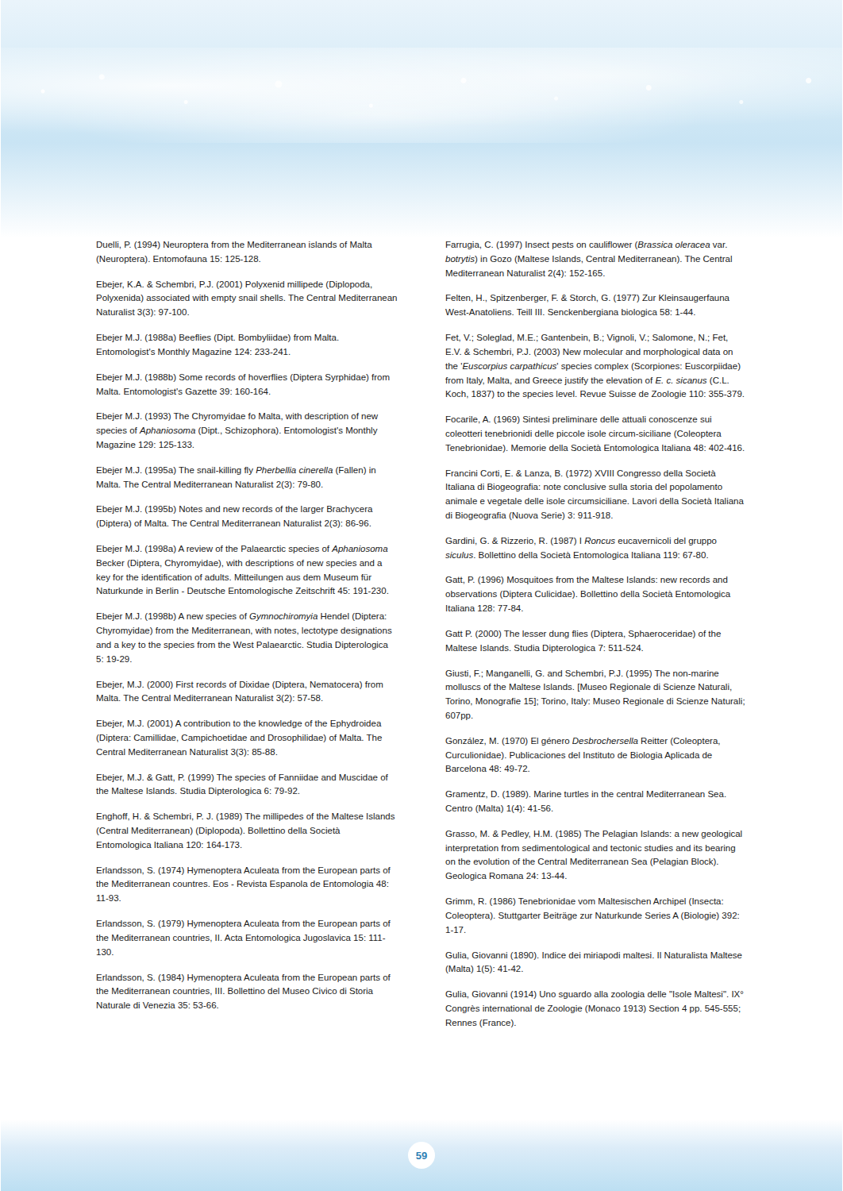Duelli, P. (1994) Neuroptera from the Mediterranean islands of Malta (Neuroptera). Entomofauna 15: 125-128.
Ebejer, K.A. & Schembri, P.J. (2001) Polyxenid millipede (Diplopoda, Polyxenida) associated with empty snail shells. The Central Mediterranean Naturalist 3(3): 97-100.
Ebejer M.J. (1988a) Beeflies (Dipt. Bombyliidae) from Malta. Entomologist's Monthly Magazine 124: 233-241.
Ebejer M.J. (1988b) Some records of hoverflies (Diptera Syrphidae) from Malta. Entomologist's Gazette 39: 160-164.
Ebejer M.J. (1993) The Chyromyidae fo Malta, with description of new species of Aphaniosoma (Dipt., Schizophora). Entomologist's Monthly Magazine 129: 125-133.
Ebejer M.J. (1995a) The snail-killing fly Pherbellia cinerella (Fallen) in Malta. The Central Mediterranean Naturalist 2(3): 79-80.
Ebejer M.J. (1995b) Notes and new records of the larger Brachycera (Diptera) of Malta. The Central Mediterranean Naturalist 2(3): 86-96.
Ebejer M.J. (1998a) A review of the Palaearctic species of Aphaniosoma Becker (Diptera, Chyromyidae), with descriptions of new species and a key for the identification of adults. Mitteilungen aus dem Museum für Naturkunde in Berlin - Deutsche Entomologische Zeitschrift 45: 191-230.
Ebejer M.J. (1998b) A new species of Gymnochiromyia Hendel (Diptera: Chyromyidae) from the Mediterranean, with notes, lectotype designations and a key to the species from the West Palaearctic. Studia Dipterologica 5: 19-29.
Ebejer, M.J. (2000) First records of Dixidae (Diptera, Nematocera) from Malta. The Central Mediterranean Naturalist 3(2): 57-58.
Ebejer, M.J. (2001) A contribution to the knowledge of the Ephydroidea (Diptera: Camillidae, Campichoetidae and Drosophilidae) of Malta. The Central Mediterranean Naturalist 3(3): 85-88.
Ebejer, M.J. & Gatt, P. (1999) The species of Fanniidae and Muscidae of the Maltese Islands. Studia Dipterologica 6: 79-92.
Enghoff, H. & Schembri, P. J. (1989) The millipedes of the Maltese Islands (Central Mediterranean) (Diplopoda). Bollettino della Società Entomologica Italiana 120: 164-173.
Erlandsson, S. (1974) Hymenoptera Aculeata from the European parts of the Mediterranean countres. Eos - Revista Espanola de Entomologia 48: 11-93.
Erlandsson, S. (1979) Hymenoptera Aculeata from the European parts of the Mediterranean countries, II. Acta Entomologica Jugoslavica 15: 111-130.
Erlandsson, S. (1984) Hymenoptera Aculeata from the European parts of the Mediterranean countries, III. Bollettino del Museo Civico di Storia Naturale di Venezia 35: 53-66.
Farrugia, C. (1997) Insect pests on cauliflower (Brassica oleracea var. botrytis) in Gozo (Maltese Islands, Central Mediterranean). The Central Mediterranean Naturalist 2(4): 152-165.
Felten, H., Spitzenberger, F. & Storch, G. (1977) Zur Kleinsaugerfauna West-Anatoliens. Teill III. Senckenbergiana biologica 58: 1-44.
Fet, V.; Soleglad, M.E.; Gantenbein, B.; Vignoli, V.; Salomone, N.; Fet, E.V. & Schembri, P.J. (2003) New molecular and morphological data on the 'Euscorpius carpathicus' species complex (Scorpiones: Euscorpiidae) from Italy, Malta, and Greece justify the elevation of E. c. sicanus (C.L. Koch, 1837) to the species level. Revue Suisse de Zoologie 110: 355-379.
Focarile, A. (1969) Sintesi preliminare delle attuali conoscenze sui coleotteri tenebrionidi delle piccole isole circum-siciliane (Coleoptera Tenebrionidae). Memorie della Società Entomologica Italiana 48: 402-416.
Francini Corti, E. & Lanza, B. (1972) XVIII Congresso della Società Italiana di Biogeografia: note conclusive sulla storia del popolamento animale e vegetale delle isole circumsiciliane. Lavori della Società Italiana di Biogeografia (Nuova Serie) 3: 911-918.
Gardini, G. & Rizzerio, R. (1987) I Roncus eucavernicoli del gruppo siculus. Bollettino della Società Entomologica Italiana 119: 67-80.
Gatt, P. (1996) Mosquitoes from the Maltese Islands: new records and observations (Diptera Culicidae). Bollettino della Società Entomologica Italiana 128: 77-84.
Gatt P. (2000) The lesser dung flies (Diptera, Sphaeroceridae) of the Maltese Islands. Studia Dipterologica 7: 511-524.
Giusti, F.; Manganelli, G. and Schembri, P.J. (1995) The non-marine molluscs of the Maltese Islands. [Museo Regionale di Scienze Naturali, Torino, Monografie 15]; Torino, Italy: Museo Regionale di Scienze Naturali; 607pp.
González, M. (1970) El género Desbrochersella Reitter (Coleoptera, Curculionidae). Publicaciones del Instituto de Biologia Aplicada de Barcelona 48: 49-72.
Gramentz, D. (1989). Marine turtles in the central Mediterranean Sea. Centro (Malta) 1(4): 41-56.
Grasso, M. & Pedley, H.M. (1985) The Pelagian Islands: a new geological interpretation from sedimentological and tectonic studies and its bearing on the evolution of the Central Mediterranean Sea (Pelagian Block). Geologica Romana 24: 13-44.
Grimm, R. (1986) Tenebrionidae vom Maltesischen Archipel (Insecta: Coleoptera). Stuttgarter Beiträge zur Naturkunde Series A (Biologie) 392: 1-17.
Gulia, Giovanni (1890). Indice dei miriapodi maltesi. Il Naturalista Maltese (Malta) 1(5): 41-42.
Gulia, Giovanni (1914) Uno sguardo alla zoologia delle "Isole Maltesi". IX° Congrès international de Zoologie (Monaco 1913) Section 4 pp. 545-555; Rennes (France).
59